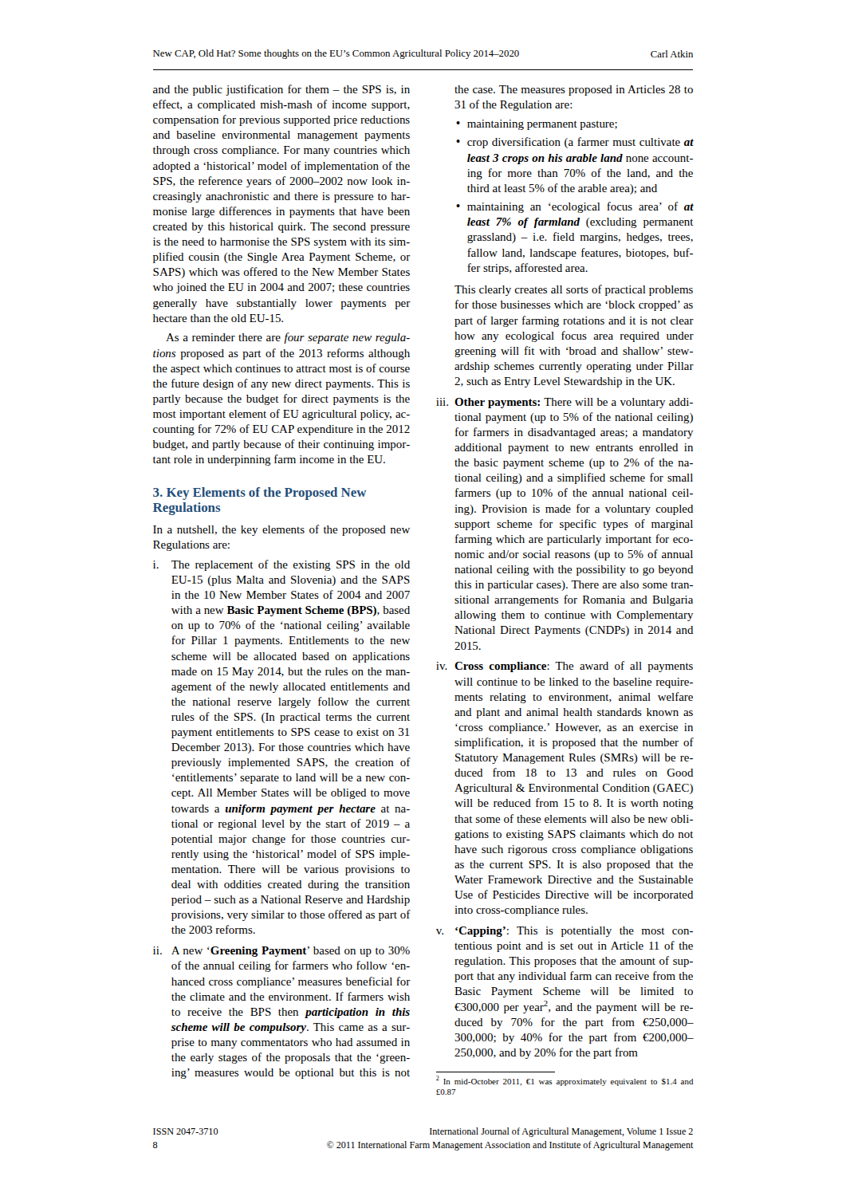New CAP, Old Hat? Some thoughts on the EU’s Common Agricultural Policy 2014–2020
Carl Atkin
and the public justification for them – the SPS is, in effect, a complicated mish-mash of income support, compensation for previous supported price reductions and baseline environmental management payments through cross compliance. For many countries which adopted a ‘historical’ model of implementation of the SPS, the reference years of 2000–2002 now look increasingly anachronistic and there is pressure to harmonise large differences in payments that have been created by this historical quirk. The second pressure is the need to harmonise the SPS system with its simplified cousin (the Single Area Payment Scheme, or SAPS) which was offered to the New Member States who joined the EU in 2004 and 2007; these countries generally have substantially lower payments per hectare than the old EU-15.
As a reminder there are four separate new regulations proposed as part of the 2013 reforms although the aspect which continues to attract most is of course the future design of any new direct payments. This is partly because the budget for direct payments is the most important element of EU agricultural policy, accounting for 72% of EU CAP expenditure in the 2012 budget, and partly because of their continuing important role in underpinning farm income in the EU.
3. Key Elements of the Proposed New Regulations
In a nutshell, the key elements of the proposed new Regulations are:
The replacement of the existing SPS in the old EU-15 (plus Malta and Slovenia) and the SAPS in the 10 New Member States of 2004 and 2007 with a new Basic Payment Scheme (BPS), based on up to 70% of the ‘national ceiling’ available for Pillar 1 payments. Entitlements to the new scheme will be allocated based on applications made on 15 May 2014, but the rules on the management of the newly allocated entitlements and the national reserve largely follow the current rules of the SPS. (In practical terms the current payment entitlements to SPS cease to exist on 31 December 2013). For those countries which have previously implemented SAPS, the creation of ‘entitlements’ separate to land will be a new concept. All Member States will be obliged to move towards a uniform payment per hectare at national or regional level by the start of 2019 – a potential major change for those countries currently using the ‘historical’ model of SPS implementation. There will be various provisions to deal with oddities created during the transition period – such as a National Reserve and Hardship provisions, very similar to those offered as part of the 2003 reforms.
A new ‘Greening Payment’ based on up to 30% of the annual ceiling for farmers who follow ‘enhanced cross compliance’ measures beneficial for the climate and the environment. If farmers wish to receive the BPS then participation in this scheme will be compulsory. This came as a surprise to many commentators who had assumed in the early stages of the proposals that the ‘greening’ measures would be optional but this is not the case. The measures proposed in Articles 28 to 31 of the Regulation are:
maintaining permanent pasture;
crop diversification (a farmer must cultivate at least 3 crops on his arable land none accounting for more than 70% of the land, and the third at least 5% of the arable area); and
maintaining an ‘ecological focus area’ of at least 7% of farmland (excluding permanent grassland) – i.e. field margins, hedges, trees, fallow land, landscape features, biotopes, buffer strips, afforested area.
This clearly creates all sorts of practical problems for those businesses which are ‘block cropped’ as part of larger farming rotations and it is not clear how any ecological focus area required under greening will fit with ‘broad and shallow’ stewardship schemes currently operating under Pillar 2, such as Entry Level Stewardship in the UK.
Other payments: There will be a voluntary additional payment (up to 5% of the national ceiling) for farmers in disadvantaged areas; a mandatory additional payment to new entrants enrolled in the basic payment scheme (up to 2% of the national ceiling) and a simplified scheme for small farmers (up to 10% of the annual national ceiling). Provision is made for a voluntary coupled support scheme for specific types of marginal farming which are particularly important for economic and/or social reasons (up to 5% of annual national ceiling with the possibility to go beyond this in particular cases). There are also some transitional arrangements for Romania and Bulgaria allowing them to continue with Complementary National Direct Payments (CNDPs) in 2014 and 2015.
Cross compliance: The award of all payments will continue to be linked to the baseline requirements relating to environment, animal welfare and plant and animal health standards known as ‘cross compliance.’ However, as an exercise in simplification, it is proposed that the number of Statutory Management Rules (SMRs) will be reduced from 18 to 13 and rules on Good Agricultural & Environmental Condition (GAEC) will be reduced from 15 to 8. It is worth noting that some of these elements will also be new obligations to existing SAPS claimants which do not have such rigorous cross compliance obligations as the current SPS. It is also proposed that the Water Framework Directive and the Sustainable Use of Pesticides Directive will be incorporated into cross-compliance rules.
‘Capping’: This is potentially the most contentious point and is set out in Article 11 of the regulation. This proposes that the amount of support that any individual farm can receive from the Basic Payment Scheme will be limited to €300,000 per year2, and the payment will be reduced by 70% for the part from €250,000–300,000; by 40% for the part from €200,000–250,000, and by 20% for the part from
2 In mid-October 2011, €1 was approximately equivalent to $1.4 and £0.87
ISSN 2047-3710
International Journal of Agricultural Management, Volume 1 Issue 2
8
© 2011 International Farm Management Association and Institute of Agricultural Management